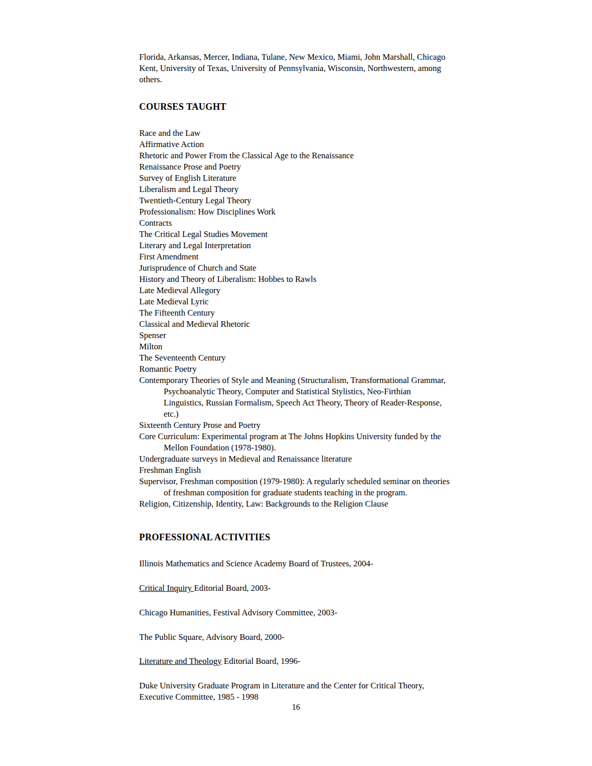Florida, Arkansas, Mercer, Indiana, Tulane, New Mexico, Miami, John Marshall, Chicago Kent, University of Texas, University of Pennsylvania, Wisconsin, Northwestern, among others.
COURSES TAUGHT
Race and the Law
Affirmative Action
Rhetoric and Power From the Classical Age to the Renaissance
Renaissance Prose and Poetry
Survey of English Literature
Liberalism and Legal Theory
Twentieth-Century Legal Theory
Professionalism: How Disciplines Work
Contracts
The Critical Legal Studies Movement
Literary and Legal Interpretation
First Amendment
Jurisprudence of Church and State
History and Theory of Liberalism: Hobbes to Rawls
Late Medieval Allegory
Late Medieval Lyric
The Fifteenth Century
Classical and Medieval Rhetoric
Spenser
Milton
The Seventeenth Century
Romantic Poetry
Contemporary Theories of Style and Meaning (Structuralism, Transformational Grammar, Psychoanalytic Theory, Computer and Statistical Stylistics, Neo-Firthian Linguistics, Russian Formalism, Speech Act Theory, Theory of Reader-Response, etc.)
Sixteenth Century Prose and Poetry
Core Curriculum: Experimental program at The Johns Hopkins University funded by the Mellon Foundation (1978-1980).
Undergraduate surveys in Medieval and Renaissance literature
Freshman English
Supervisor, Freshman composition (1979-1980): A regularly scheduled seminar on theories of freshman composition for graduate students teaching in the program.
Religion, Citizenship, Identity, Law: Backgrounds to the Religion Clause
PROFESSIONAL ACTIVITIES
Illinois Mathematics and Science Academy Board of Trustees, 2004-
Critical Inquiry Editorial Board, 2003-
Chicago Humanities, Festival Advisory Committee, 2003-
The Public Square, Advisory Board, 2000-
Literature and Theology Editorial Board, 1996-
Duke University Graduate Program in Literature and the Center for Critical Theory, Executive Committee, 1985 - 1998
16